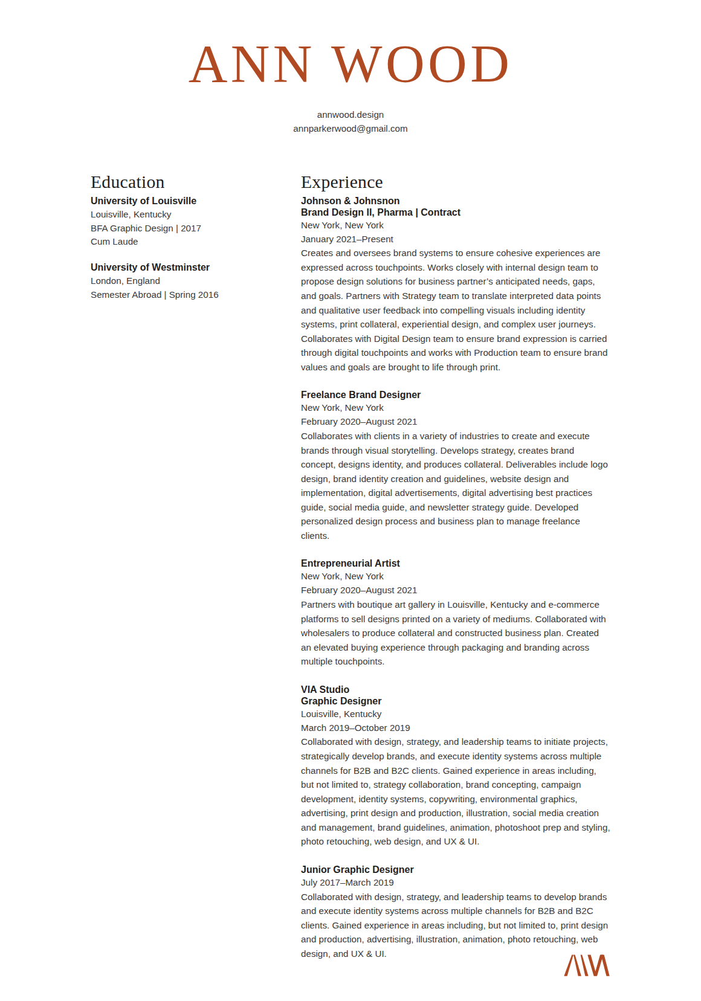Ann Wood
annwood.design
annparkerwood@gmail.com
Education
University of Louisville
Louisville, Kentucky
BFA Graphic Design | 2017
Cum Laude
University of Westminster
London, England
Semester Abroad | Spring 2016
Experience
Johnson & Johnsnon
Brand Design II, Pharma | Contract
New York, New York
January 2021–Present
Creates and oversees brand systems to ensure cohesive experiences are expressed across touchpoints. Works closely with internal design team to propose design solutions for business partner’s anticipated needs, gaps, and goals. Partners with Strategy team to translate interpreted data points and qualitative user feedback into compelling visuals including identity systems, print collateral, experiential design, and complex user journeys. Collaborates with Digital Design team to ensure brand expression is carried through digital touchpoints and works with Production team to ensure brand values and goals are brought to life through print.
Freelance Brand Designer
New York, New York
February 2020–August 2021
Collaborates with clients in a variety of industries to create and execute brands through visual storytelling. Develops strategy, creates brand concept, designs identity, and produces collateral. Deliverables include logo design, brand identity creation and guidelines, website design and implementation, digital advertisements, digital advertising best practices guide, social media guide, and newsletter strategy guide. Developed personalized design process and business plan to manage freelance clients.
Entrepreneurial Artist
New York, New York
February 2020–August 2021
Partners with boutique art gallery in Louisville, Kentucky and e-commerce platforms to sell designs printed on a variety of mediums. Collaborated with wholesalers to produce collateral and constructed business plan. Created an elevated buying experience through packaging and branding across multiple touchpoints.
VIA Studio
Graphic Designer
Louisville, Kentucky
March 2019–October 2019
Collaborated with design, strategy, and leadership teams to initiate projects, strategically develop brands, and execute identity systems across multiple channels for B2B and B2C clients. Gained experience in areas including, but not limited to, strategy collaboration, brand concepting, campaign development, identity systems, copywriting, environmental graphics, advertising, print design and production, illustration, social media creation and management, brand guidelines, animation, photoshoot prep and styling, photo retouching, web design, and UX & UI.
Junior Graphic Designer
July 2017–March 2019
Collaborated with design, strategy, and leadership teams to develop brands and execute identity systems across multiple channels for B2B and B2C clients. Gained experience in areas including, but not limited to, print design and production, advertising, illustration, animation, photo retouching, web design, and UX & UI.